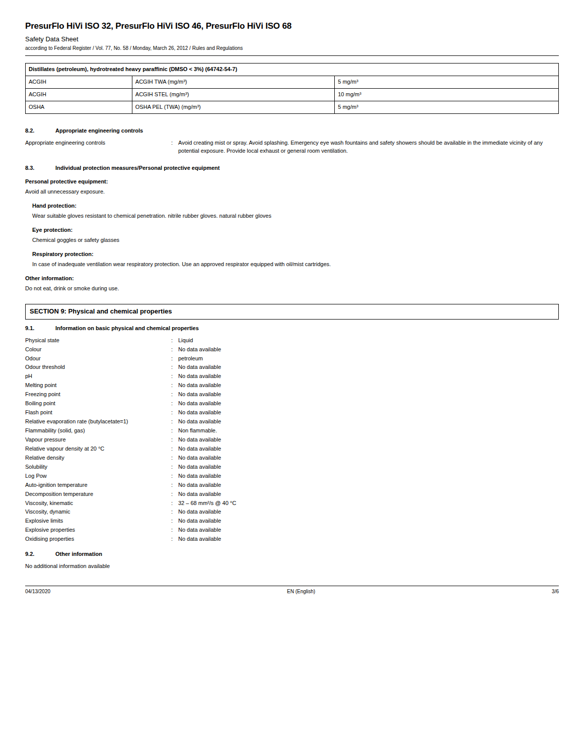PresurFlo HiVi ISO 32, PresurFlo HiVi ISO 46, PresurFlo HiVi ISO 68
Safety Data Sheet
according to Federal Register / Vol. 77, No. 58 / Monday, March 26, 2012 / Rules and Regulations
| Distillates (petroleum), hydrotreated heavy paraffinic (DMSO < 3%) (64742-54-7) |
| --- |
| ACGIH | ACGIH TWA (mg/m³) | 5 mg/m³ |
| ACGIH | ACGIH STEL (mg/m³) | 10 mg/m³ |
| OSHA | OSHA PEL (TWA) (mg/m³) | 5 mg/m³ |
8.2. Appropriate engineering controls
Appropriate engineering controls
:
Avoid creating mist or spray. Avoid splashing. Emergency eye wash fountains and safety showers should be available in the immediate vicinity of any potential exposure. Provide local exhaust or general room ventilation.
8.3. Individual protection measures/Personal protective equipment
Personal protective equipment:
Avoid all unnecessary exposure.
Hand protection:
Wear suitable gloves resistant to chemical penetration. nitrile rubber gloves. natural rubber gloves
Eye protection:
Chemical goggles or safety glasses
Respiratory protection:
In case of inadequate ventilation wear respiratory protection. Use an approved respirator equipped with oil/mist cartridges.
Other information:
Do not eat, drink or smoke during use.
SECTION 9: Physical and chemical properties
9.1. Information on basic physical and chemical properties
Physical state
:
Liquid
Colour
:
No data available
Odour
:
petroleum
Odour threshold
:
No data available
pH
:
No data available
Melting point
:
No data available
Freezing point
:
No data available
Boiling point
:
No data available
Flash point
:
No data available
Relative evaporation rate (butylacetate=1)
:
No data available
Flammability (solid, gas)
:
Non flammable.
Vapour pressure
:
No data available
Relative vapour density at 20 °C
:
No data available
Relative density
:
No data available
Solubility
:
No data available
Log Pow
:
No data available
Auto-ignition temperature
:
No data available
Decomposition temperature
:
No data available
Viscosity, kinematic
:
32 – 68 mm²/s @ 40 °C
Viscosity, dynamic
:
No data available
Explosive limits
:
No data available
Explosive properties
:
No data available
Oxidising properties
:
No data available
9.2. Other information
No additional information available
04/13/2020
EN (English)
3/6